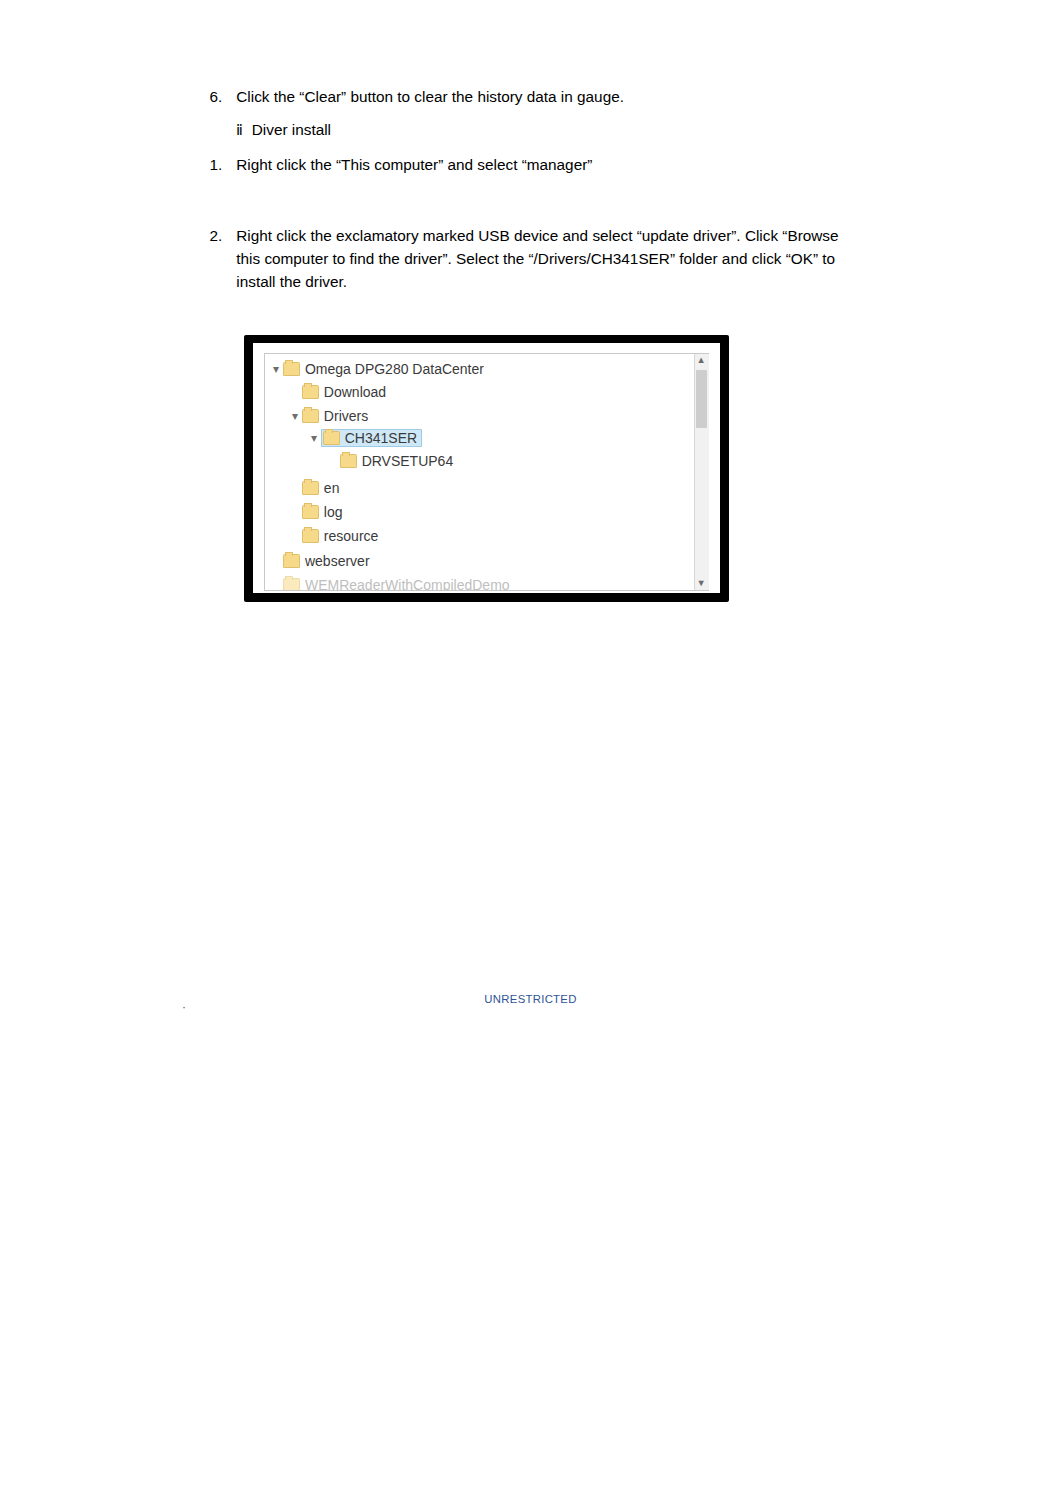6. Click the “Clear” button to clear the history data in gauge.
ⅱ Diver install
1. Right click the “This computer” and select “manager”
2. Right click the exclamatory marked USB device and select “update driver”. Click “Browse this computer to find the driver”. Select the “/Drivers/CH341SER” folder and click “OK” to install the driver.
▲
▼
▾ Omega DPG280 DataCenter
▾ Download
▾ Drivers
▾ CH341SER
▾ DRVSETUP64
▾ en
▾ log
▾ resource
▾ webserver
▾ WEMReaderWithCompiledDemo
·
UNRESTRICTED